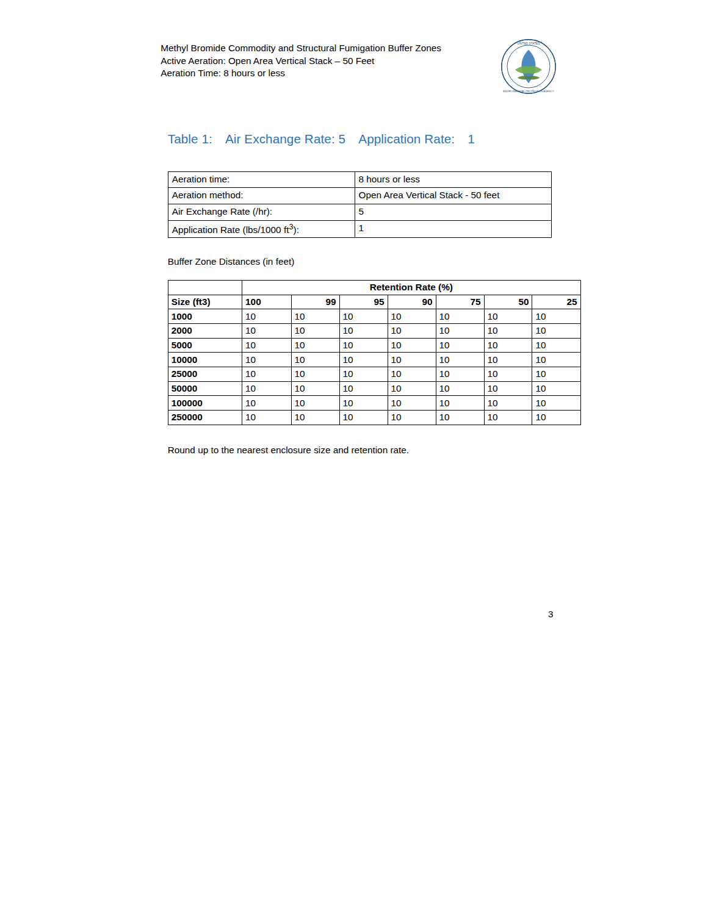Methyl Bromide Commodity and Structural Fumigation Buffer Zones
Active Aeration: Open Area Vertical Stack – 50 Feet
Aeration Time: 8 hours or less
UNITED STATES ENVIRONMENTAL PROTECTION AGENCY
Table 1: Air Exchange Rate: 5 Application Rate: 1
| Aeration time: | 8 hours or less |
| Aeration method: | Open Area Vertical Stack - 50 feet |
| Air Exchange Rate (/hr): | 5 |
| Application Rate (lbs/1000 ft 3 ): | 1 |
Buffer Zone Distances (in feet)
| | Retention Rate (%) |
| Size (ft3) | 100 | 99 | 95 | 90 | 75 | 50 | 25 |
| 1000 | 10 | 10 | 10 | 10 | 10 | 10 | 10 |
| 2000 | 10 | 10 | 10 | 10 | 10 | 10 | 10 |
| 5000 | 10 | 10 | 10 | 10 | 10 | 10 | 10 |
| 10000 | 10 | 10 | 10 | 10 | 10 | 10 | 10 |
| 25000 | 10 | 10 | 10 | 10 | 10 | 10 | 10 |
| 50000 | 10 | 10 | 10 | 10 | 10 | 10 | 10 |
| 100000 | 10 | 10 | 10 | 10 | 10 | 10 | 10 |
| 250000 | 10 | 10 | 10 | 10 | 10 | 10 | 10 |
Round up to the nearest enclosure size and retention rate.
3